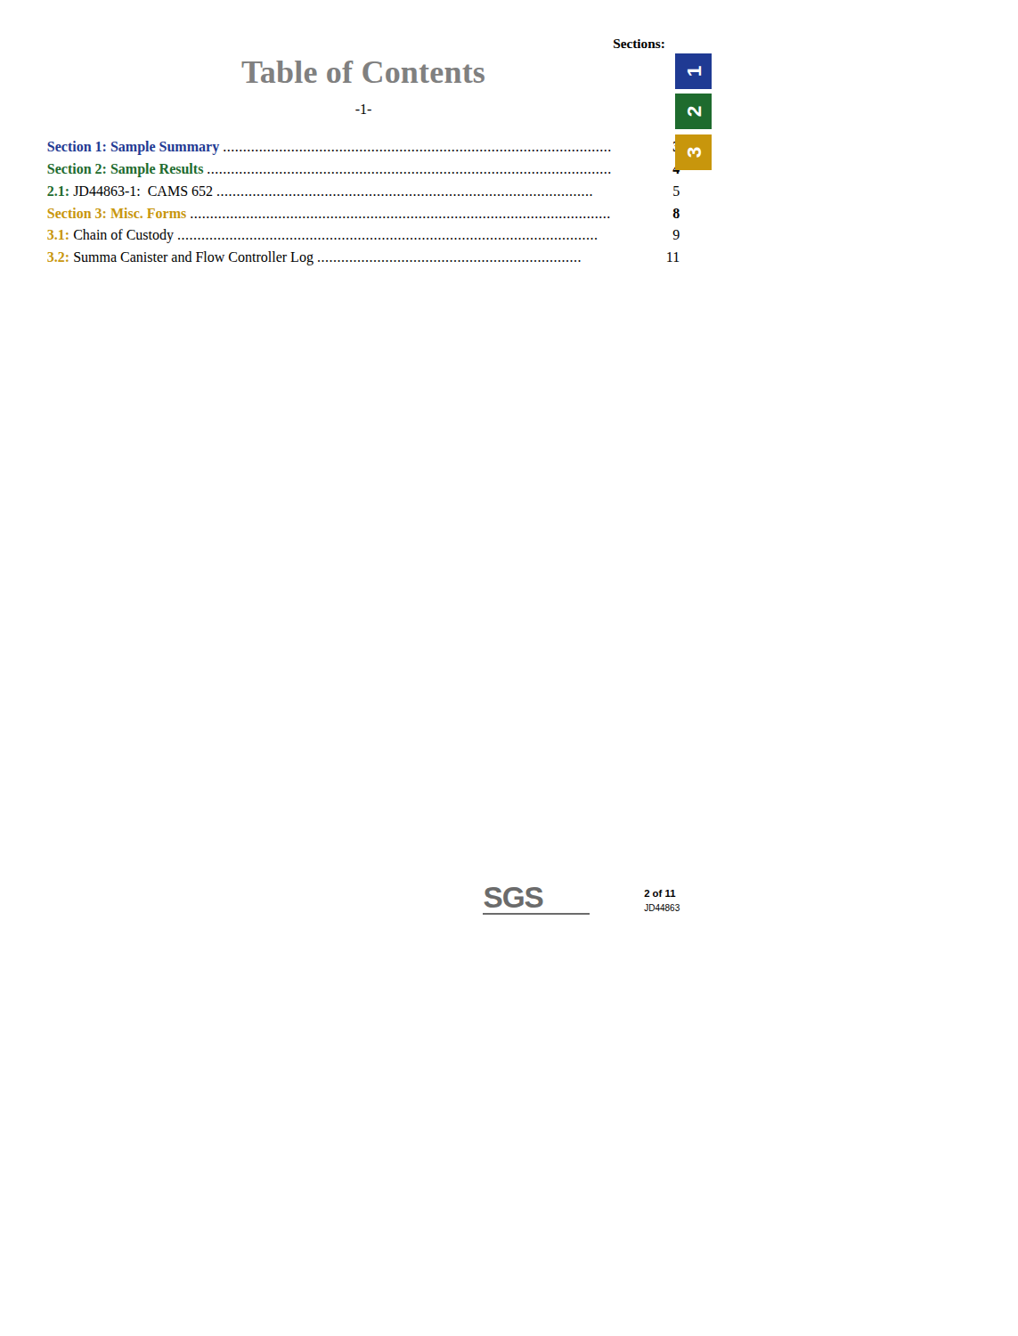Sections:
1
2
3
Table of Contents
-1-
| Section 1: Sample Summary ................................................................................................. | 3 |
| Section 2: Sample Results ..................................................................................................... | 4 |
| 2.1: JD44863-1: CAMS 652 .............................................................................................. | 5 |
| Section 3: Misc. Forms ......................................................................................................... | 8 |
| 3.1: Chain of Custody ......................................................................................................... | 9 |
| 3.2: Summa Canister and Flow Controller Log .................................................................. | 11 |
SGS
2 of 11
JD44863